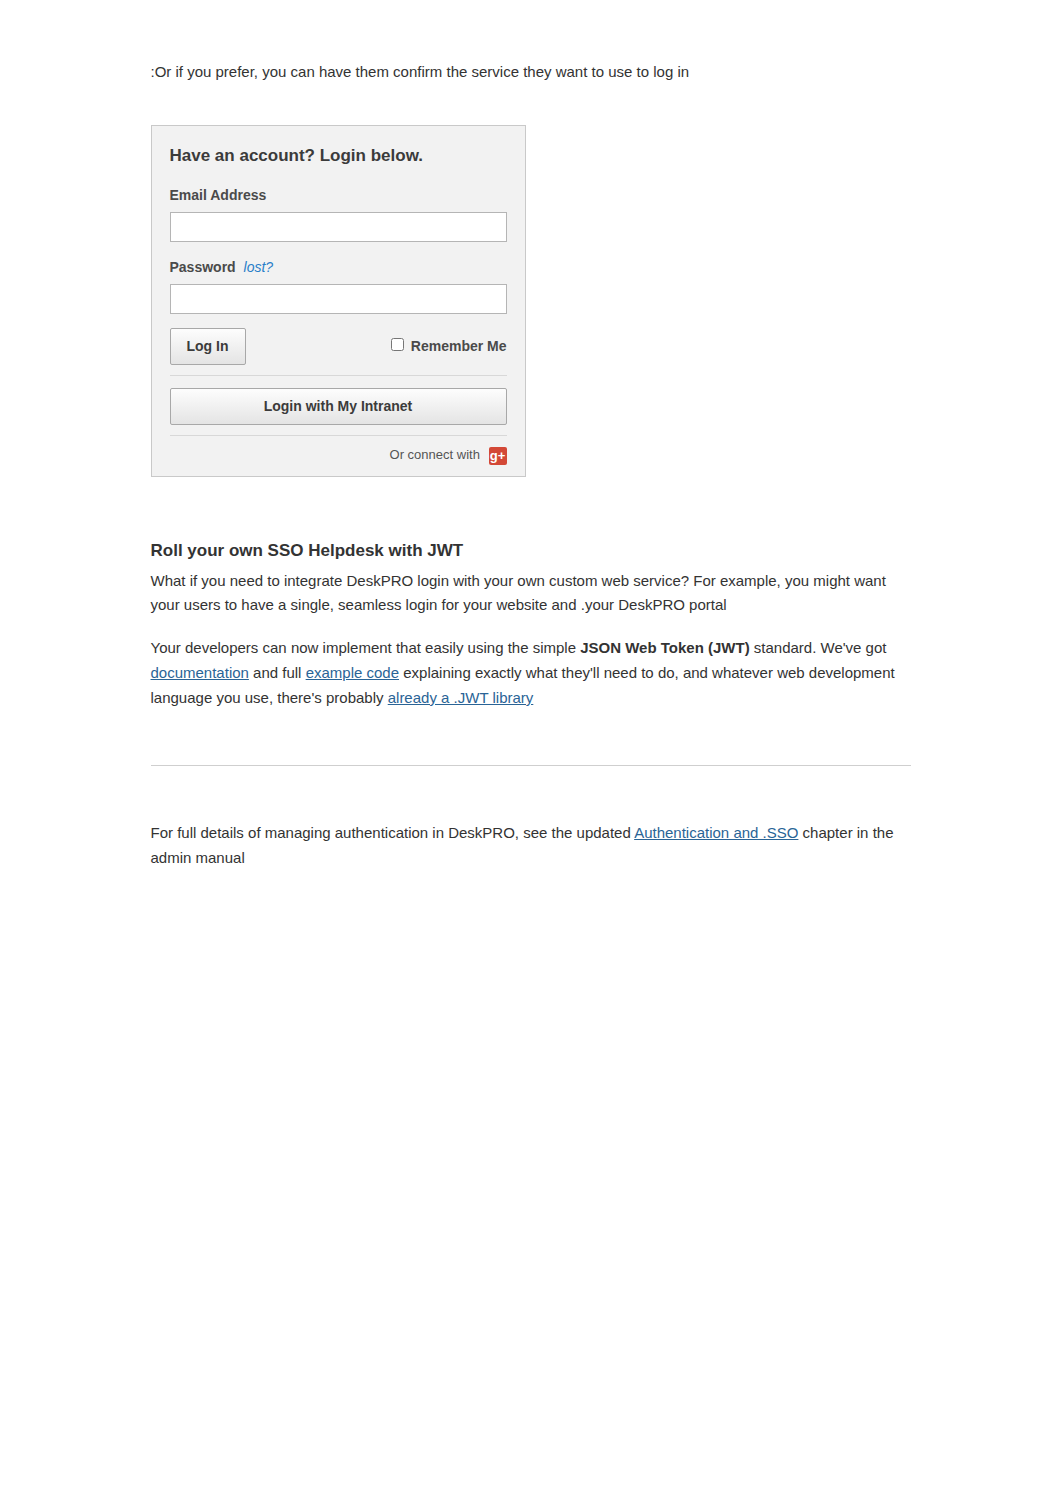:Or if you prefer, you can have them confirm the service they want to use to log in
Have an account? Login below.
Email Address Password lost?
Log In Remember Me
Login with My Intranet
Or connect with g+
Roll your own SSO Helpdesk with JWT
What if you need to integrate DeskPRO login with your own custom web service? For example, you might want your users to have a single, seamless login for your website and .your DeskPRO portal
Your developers can now implement that easily using the simple JSON Web Token (JWT) standard. We've got documentation and full example code explaining exactly what they'll need to do, and whatever web development language you use, there's probably already a .JWT library
For full details of managing authentication in DeskPRO, see the updated Authentication and .SSO chapter in the admin manual